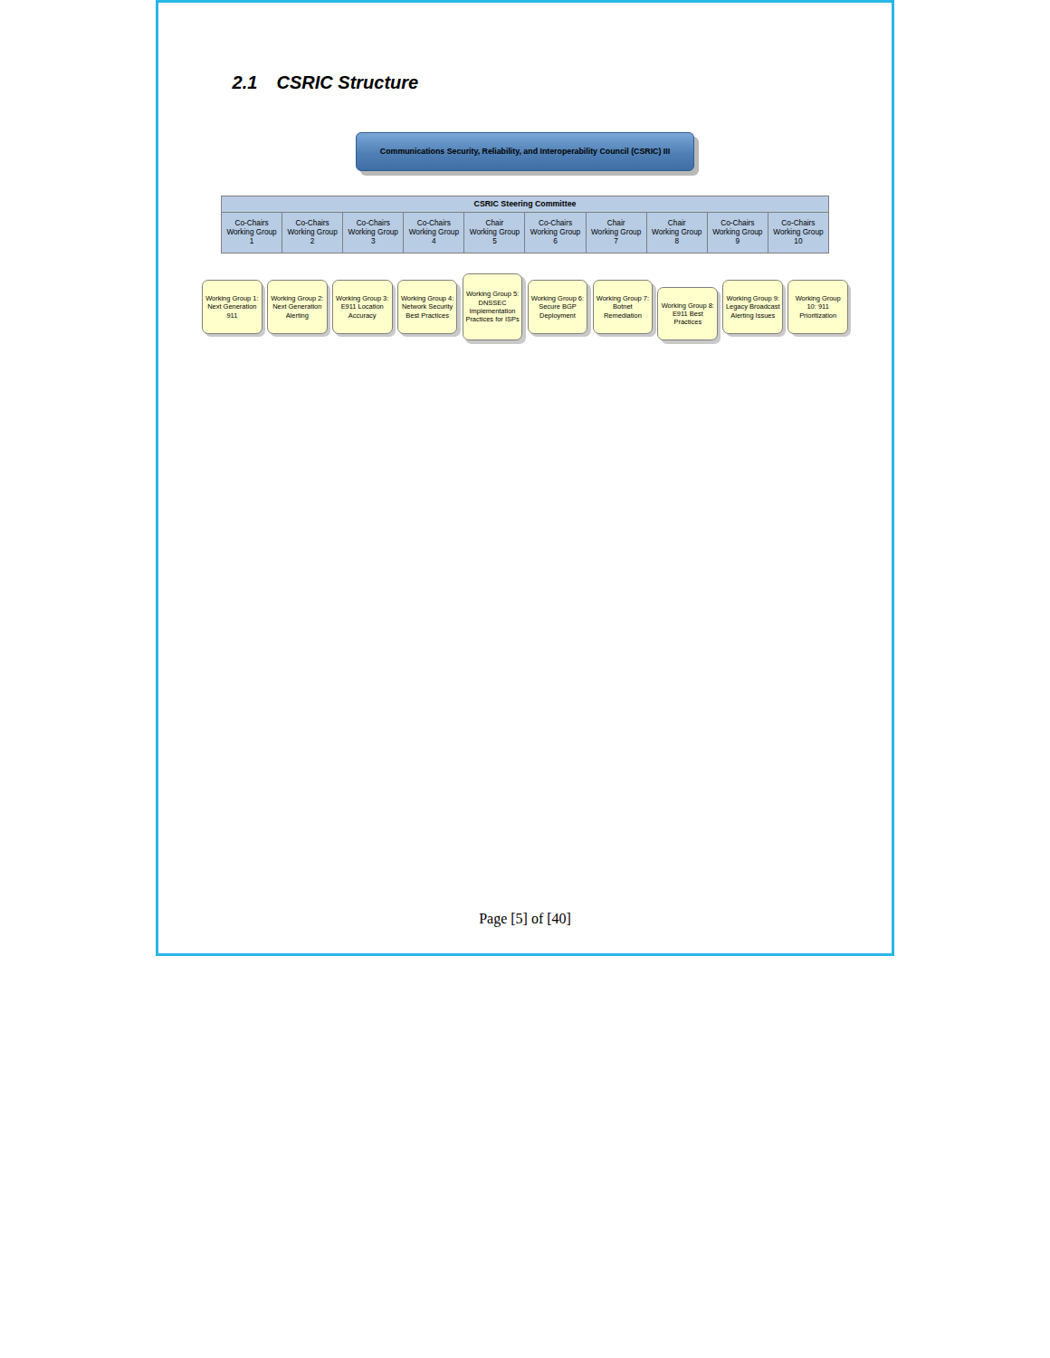2.1 CSRIC Structure
Communications Security, Reliability, and Interoperability Council (CSRIC) III
| CSRIC Steering Committee |
| --- |
| Co-Chairs Working Group 1 | Co-Chairs Working Group 2 | Co-Chairs Working Group 3 | Co-Chairs Working Group 4 | Chair Working Group 5 | Co-Chairs Working Group 6 | Chair Working Group 7 | Chair Working Group 8 | Co-Chairs Working Group 9 | Co-Chairs Working Group 10 |
Working Group 1: Next Generation 911
Working Group 2: Next Generation Alerting
Working Group 3: E911 Location Accuracy
Working Group 4: Network Security Best Practices
Working Group 5: DNSSEC Implementation Practices for ISPs
Working Group 6: Secure BGP Deployment
Working Group 7: Botnet Remediation
Working Group 8: E911 Best Practices
Working Group 9: Legacy Broadcast Alerting Issues
Working Group 10: 911 Prioritization
Page [5] of [40]